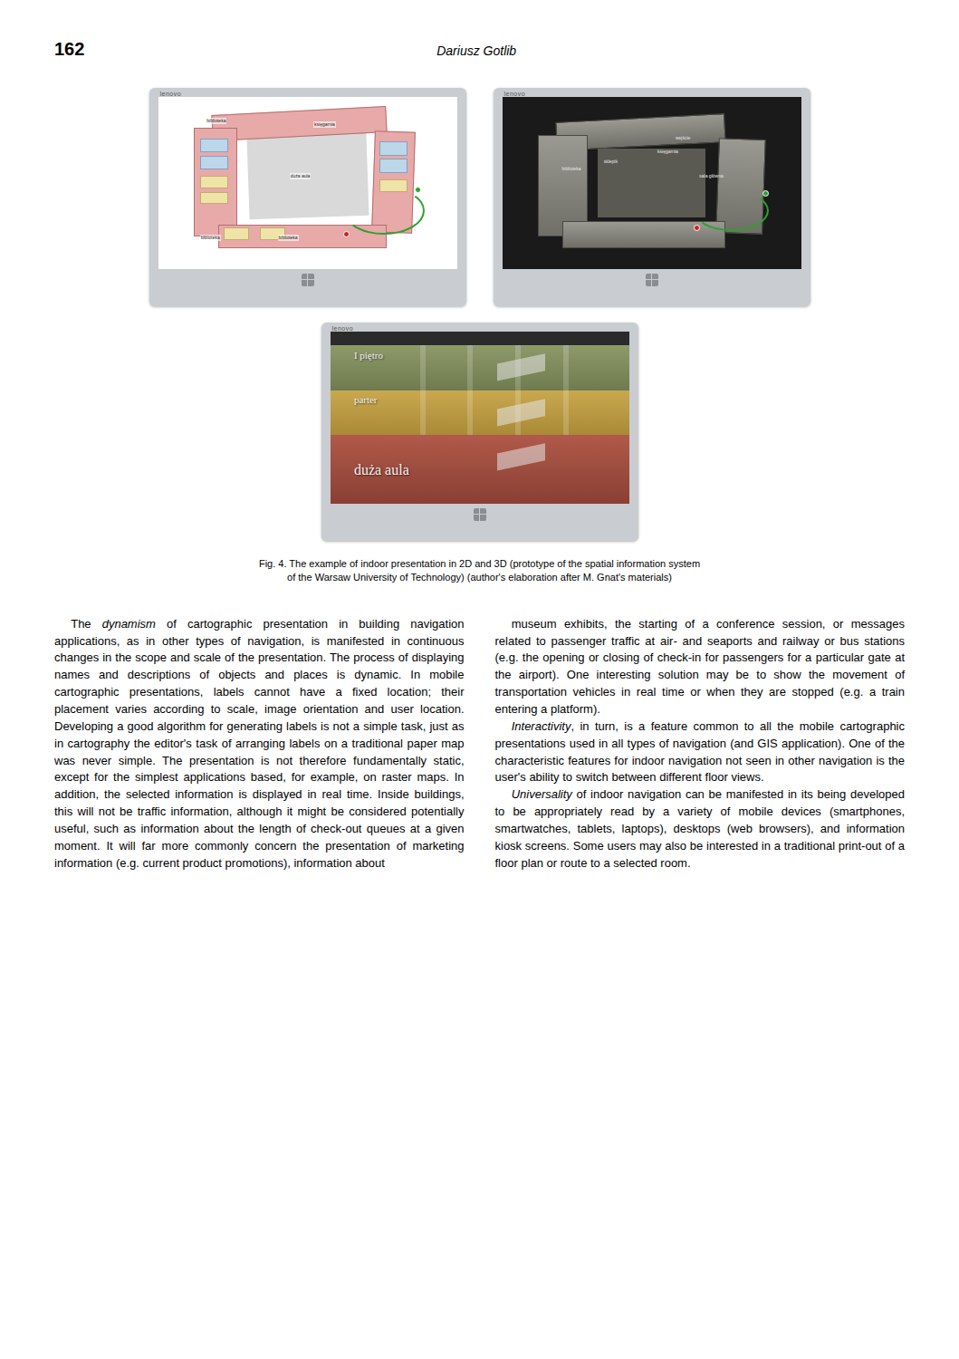162
Dariusz Gotlib
lenovo
biblioteka
księgarnia
duża aula
biblioteka
biblioteka
lenovo
biblioteka
sklepik
wejście
księgarnia
sala główna
lenovo
I piętro
parter
duża aula
Fig. 4. The example of indoor presentation in 2D and 3D (prototype of the spatial information system
of the Warsaw University of Technology) (author's elaboration after M. Gnat's materials)
The dynamism of cartographic presentation in building navigation applications, as in other types of navigation, is manifested in continuous changes in the scope and scale of the presentation. The process of displaying names and descriptions of objects and places is dynamic. In mobile cartographic presentations, labels cannot have a fixed location; their placement varies according to scale, image orientation and user location. Developing a good algorithm for generating labels is not a simple task, just as in cartography the editor's task of arranging labels on a traditional paper map was never simple. The presentation is not therefore fundamentally static, except for the simplest applications based, for example, on raster maps. In addition, the selected information is displayed in real time. Inside buildings, this will not be traffic information, although it might be considered potentially useful, such as information about the length of check-out queues at a given moment. It will far more commonly concern the presentation of marketing information (e.g. current product promotions), information about
museum exhibits, the starting of a conference session, or messages related to passenger traffic at air- and seaports and railway or bus stations (e.g. the opening or closing of check-in for passengers for a particular gate at the airport). One interesting solution may be to show the movement of transportation vehicles in real time or when they are stopped (e.g. a train entering a platform).
Interactivity, in turn, is a feature common to all the mobile cartographic presentations used in all types of navigation (and GIS application). One of the characteristic features for indoor navigation not seen in other navigation is the user's ability to switch between different floor views.
Universality of indoor navigation can be manifested in its being developed to be appropriately read by a variety of mobile devices (smartphones, smartwatches, tablets, laptops), desktops (web browsers), and information kiosk screens. Some users may also be interested in a traditional print-out of a floor plan or route to a selected room.